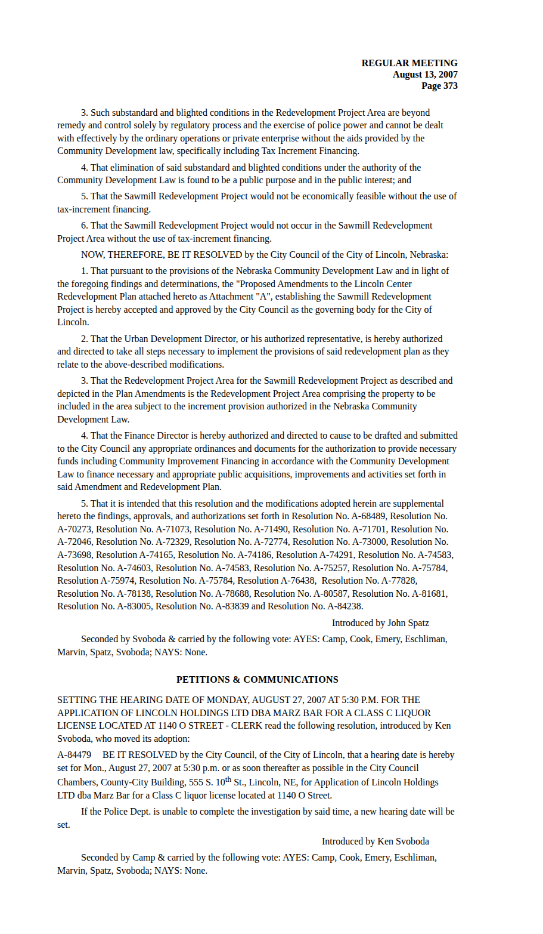REGULAR MEETING
August 13, 2007
Page 373
3. Such substandard and blighted conditions in the Redevelopment Project Area are beyond remedy and control solely by regulatory process and the exercise of police power and cannot be dealt with effectively by the ordinary operations or private enterprise without the aids provided by the Community Development law, specifically including Tax Increment Financing.
4. That elimination of said substandard and blighted conditions under the authority of the Community Development Law is found to be a public purpose and in the public interest; and
5. That the Sawmill Redevelopment Project would not be economically feasible without the use of tax-increment financing.
6. That the Sawmill Redevelopment Project would not occur in the Sawmill Redevelopment Project Area without the use of tax-increment financing.
NOW, THEREFORE, BE IT RESOLVED by the City Council of the City of Lincoln, Nebraska:
1. That pursuant to the provisions of the Nebraska Community Development Law and in light of the foregoing findings and determinations, the "Proposed Amendments to the Lincoln Center Redevelopment Plan attached hereto as Attachment "A", establishing the Sawmill Redevelopment Project is hereby accepted and approved by the City Council as the governing body for the City of Lincoln.
2. That the Urban Development Director, or his authorized representative, is hereby authorized and directed to take all steps necessary to implement the provisions of said redevelopment plan as they relate to the above-described modifications.
3. That the Redevelopment Project Area for the Sawmill Redevelopment Project as described and depicted in the Plan Amendments is the Redevelopment Project Area comprising the property to be included in the area subject to the increment provision authorized in the Nebraska Community Development Law.
4. That the Finance Director is hereby authorized and directed to cause to be drafted and submitted to the City Council any appropriate ordinances and documents for the authorization to provide necessary funds including Community Improvement Financing in accordance with the Community Development Law to finance necessary and appropriate public acquisitions, improvements and activities set forth in said Amendment and Redevelopment Plan.
5. That it is intended that this resolution and the modifications adopted herein are supplemental hereto the findings, approvals, and authorizations set forth in Resolution No. A-68489, Resolution No. A-70273, Resolution No. A-71073, Resolution No. A-71490, Resolution No. A-71701, Resolution No. A-72046, Resolution No. A-72329, Resolution No. A-72774, Resolution No. A-73000, Resolution No. A-73698, Resolution A-74165, Resolution No. A-74186, Resolution A-74291, Resolution No. A-74583, Resolution No. A-74603, Resolution No. A-74583, Resolution No. A-75257, Resolution No. A-75784, Resolution A-75974, Resolution No. A-75784, Resolution A-76438, Resolution No. A-77828, Resolution No. A-78138, Resolution No. A-78688, Resolution No. A-80587, Resolution No. A-81681, Resolution No. A-83005, Resolution No. A-83839 and Resolution No. A-84238.
Introduced by John Spatz
Seconded by Svoboda & carried by the following vote: AYES: Camp, Cook, Emery, Eschliman, Marvin, Spatz, Svoboda; NAYS: None.
PETITIONS & COMMUNICATIONS
SETTING THE HEARING DATE OF MONDAY, AUGUST 27, 2007 AT 5:30 P.M. FOR THE APPLICATION OF LINCOLN HOLDINGS LTD DBA MARZ BAR FOR A CLASS C LIQUOR LICENSE LOCATED AT 1140 O STREET - CLERK read the following resolution, introduced by Ken Svoboda, who moved its adoption:
A-84479 BE IT RESOLVED by the City Council, of the City of Lincoln, that a hearing date is hereby set for Mon., August 27, 2007 at 5:30 p.m. or as soon thereafter as possible in the City Council Chambers, County-City Building, 555 S. 10th St., Lincoln, NE, for Application of Lincoln Holdings LTD dba Marz Bar for a Class C liquor license located at 1140 O Street.
If the Police Dept. is unable to complete the investigation by said time, a new hearing date will be set.
Introduced by Ken Svoboda
Seconded by Camp & carried by the following vote: AYES: Camp, Cook, Emery, Eschliman, Marvin, Spatz, Svoboda; NAYS: None.